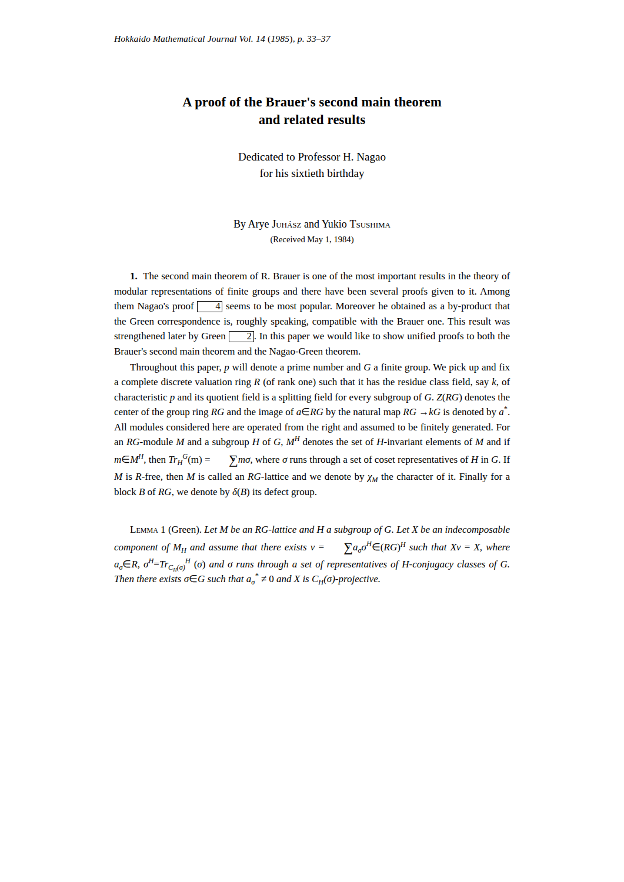Hokkaido Mathematical Journal Vol. 14 (1985), p. 33–37
A proof of the Brauer's second main theorem
and related results
Dedicated to Professor H. Nagao
for his sixtieth birthday
By Arye Juhász and Yukio Tsushima
(Received May 1, 1984)
1. The second main theorem of R. Brauer is one of the most important results in the theory of modular representations of finite groups and there have been several proofs given to it. Among them Nagao's proof 4 seems to be most popular. Moreover he obtained as a by-product that the Green correspondence is, roughly speaking, compatible with the Brauer one. This result was strengthened later by Green 2. In this paper we would like to show unified proofs to both the Brauer's second main theorem and the Nagao-Green theorem.
Throughout this paper, p will denote a prime number and G a finite group. We pick up and fix a complete discrete valuation ring R (of rank one) such that it has the residue class field, say k, of characteristic p and its quotient field is a splitting field for every subgroup of G. Z(RG) denotes the center of the group ring RG and the image of a∈RG by the natural map RG →kG is denoted by a*. All modules considered here are operated from the right and assumed to be finitely generated. For an RG-module M and a subgroup H of G, MH denotes the set of H-invariant elements of M and if m∈MH, then TrHG(m) = ∑σ mσ, where σ runs through a set of coset representatives of H in G. If M is R-free, then M is called an RG-lattice and we denote by χM the character of it. Finally for a block B of RG, we denote by δ(B) its defect group.
Lemma 1 (Green). Let M be an RG-lattice and H a subgroup of G. Let X be an indecomposable component of MH and assume that there exists v = ∑σ aσσH∈(RG)H such that Xv = X, where aσ∈R, σH=TrCH(σ)H (σ) and σ runs through a set of representatives of H-conjugacy classes of G. Then there exists σ∈G such that aσ* ≠ 0 and X is CH(σ)-projective.